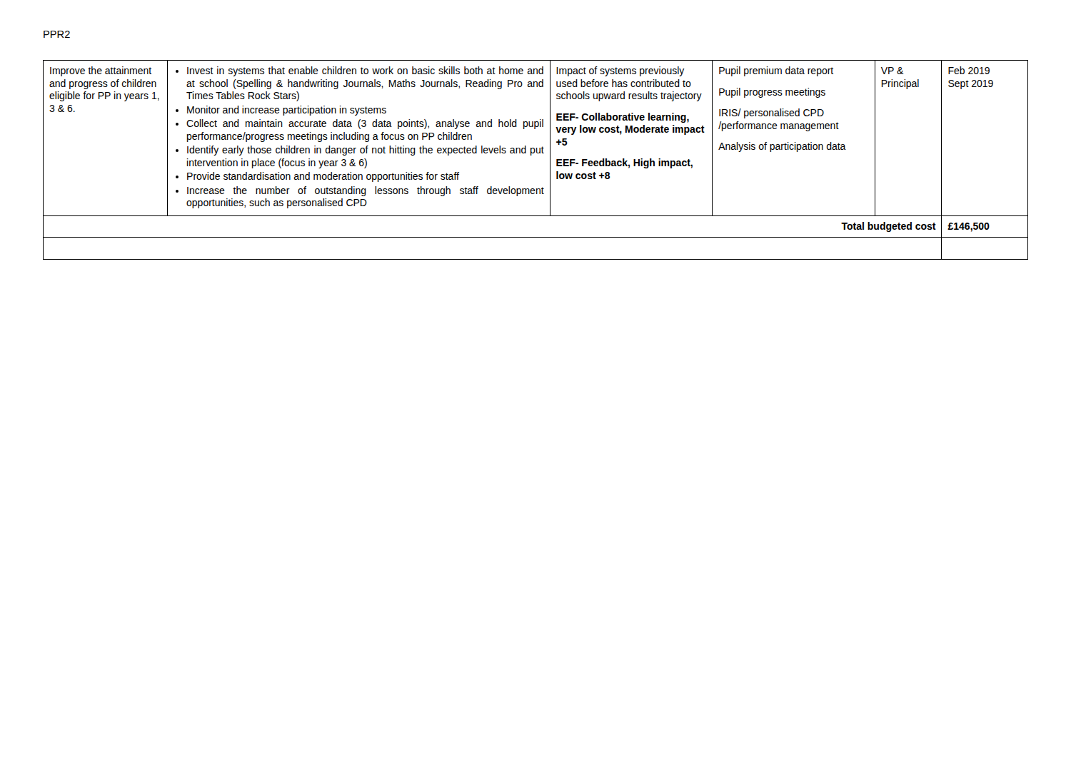PPR2
| Improve the attainment and progress of children eligible for PP in years 1, 3 & 6. | Invest in systems that enable children to work on basic skills both at home and at school (Spelling & handwriting Journals, Maths Journals, Reading Pro and Times Tables Rock Stars) Monitor and increase participation in systems Collect and maintain accurate data (3 data points), analyse and hold pupil performance/progress meetings including a focus on PP children Identify early those children in danger of not hitting the expected levels and put intervention in place (focus in year 3 & 6) Provide standardisation and moderation opportunities for staff Increase the number of outstanding lessons through staff development opportunities, such as personalised CPD | Impact of systems previously used before has contributed to schools upward results trajectory EEF- Collaborative learning, very low cost, Moderate impact +5 EEF- Feedback, High impact, low cost +8 | Pupil premium data report Pupil progress meetings IRIS/ personalised CPD /performance management Analysis of participation data | VP & Principal | Feb 2019 Sept 2019 |
| Total budgeted cost | £146,500 |